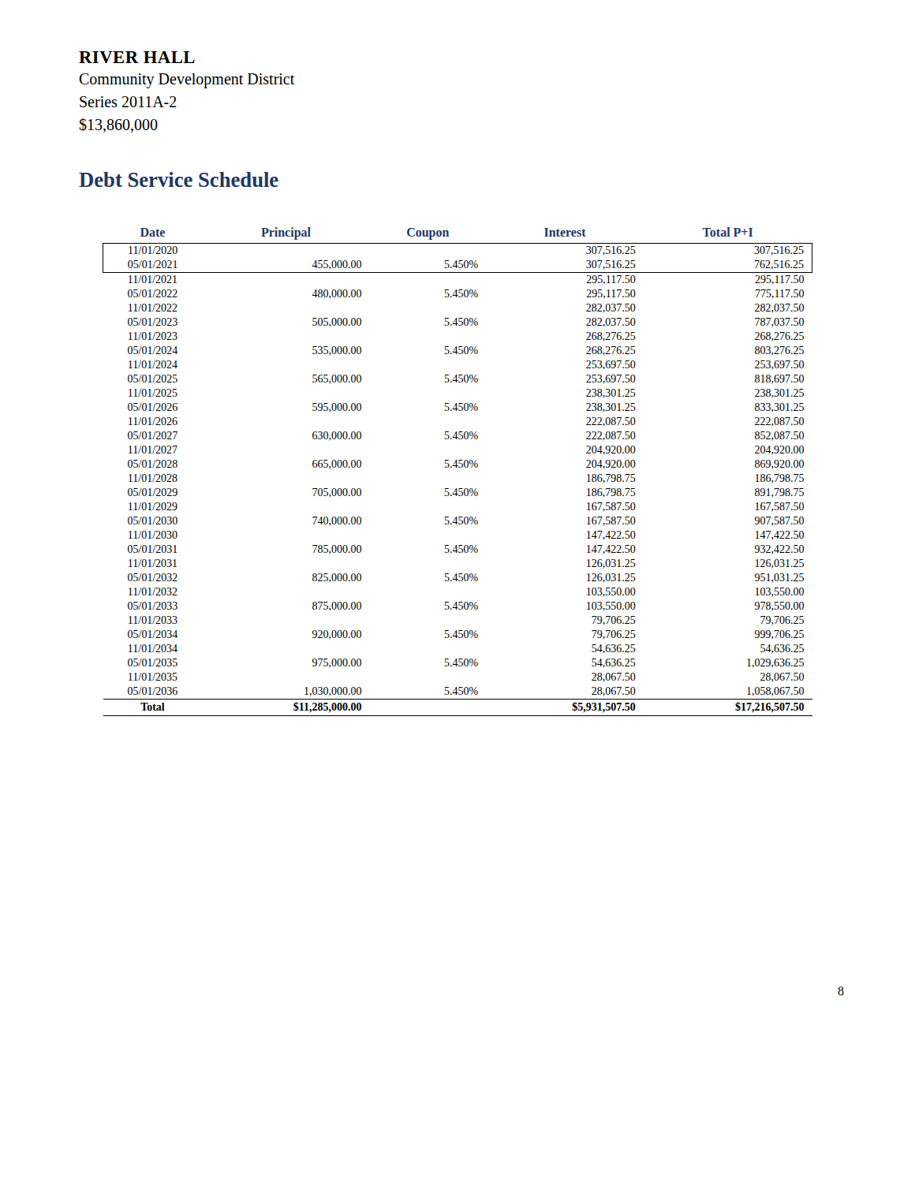RIVER HALL
Community Development District
Series 2011A-2
$13,860,000
Debt Service Schedule
| Date | Principal | Coupon | Interest | Total P+I |
| --- | --- | --- | --- | --- |
| 11/01/2020 | | | 307,516.25 | 307,516.25 |
| 05/01/2021 | 455,000.00 | 5.450% | 307,516.25 | 762,516.25 |
| 11/01/2021 | | | 295,117.50 | 295,117.50 |
| 05/01/2022 | 480,000.00 | 5.450% | 295,117.50 | 775,117.50 |
| 11/01/2022 | | | 282,037.50 | 282,037.50 |
| 05/01/2023 | 505,000.00 | 5.450% | 282,037.50 | 787,037.50 |
| 11/01/2023 | | | 268,276.25 | 268,276.25 |
| 05/01/2024 | 535,000.00 | 5.450% | 268,276.25 | 803,276.25 |
| 11/01/2024 | | | 253,697.50 | 253,697.50 |
| 05/01/2025 | 565,000.00 | 5.450% | 253,697.50 | 818,697.50 |
| 11/01/2025 | | | 238,301.25 | 238,301.25 |
| 05/01/2026 | 595,000.00 | 5.450% | 238,301.25 | 833,301.25 |
| 11/01/2026 | | | 222,087.50 | 222,087.50 |
| 05/01/2027 | 630,000.00 | 5.450% | 222,087.50 | 852,087.50 |
| 11/01/2027 | | | 204,920.00 | 204,920.00 |
| 05/01/2028 | 665,000.00 | 5.450% | 204,920.00 | 869,920.00 |
| 11/01/2028 | | | 186,798.75 | 186,798.75 |
| 05/01/2029 | 705,000.00 | 5.450% | 186,798.75 | 891,798.75 |
| 11/01/2029 | | | 167,587.50 | 167,587.50 |
| 05/01/2030 | 740,000.00 | 5.450% | 167,587.50 | 907,587.50 |
| 11/01/2030 | | | 147,422.50 | 147,422.50 |
| 05/01/2031 | 785,000.00 | 5.450% | 147,422.50 | 932,422.50 |
| 11/01/2031 | | | 126,031.25 | 126,031.25 |
| 05/01/2032 | 825,000.00 | 5.450% | 126,031.25 | 951,031.25 |
| 11/01/2032 | | | 103,550.00 | 103,550.00 |
| 05/01/2033 | 875,000.00 | 5.450% | 103,550.00 | 978,550.00 |
| 11/01/2033 | | | 79,706.25 | 79,706.25 |
| 05/01/2034 | 920,000.00 | 5.450% | 79,706.25 | 999,706.25 |
| 11/01/2034 | | | 54,636.25 | 54,636.25 |
| 05/01/2035 | 975,000.00 | 5.450% | 54,636.25 | 1,029,636.25 |
| 11/01/2035 | | | 28,067.50 | 28,067.50 |
| 05/01/2036 | 1,030,000.00 | 5.450% | 28,067.50 | 1,058,067.50 |
| Total | $11,285,000.00 | | $5,931,507.50 | $17,216,507.50 |
8